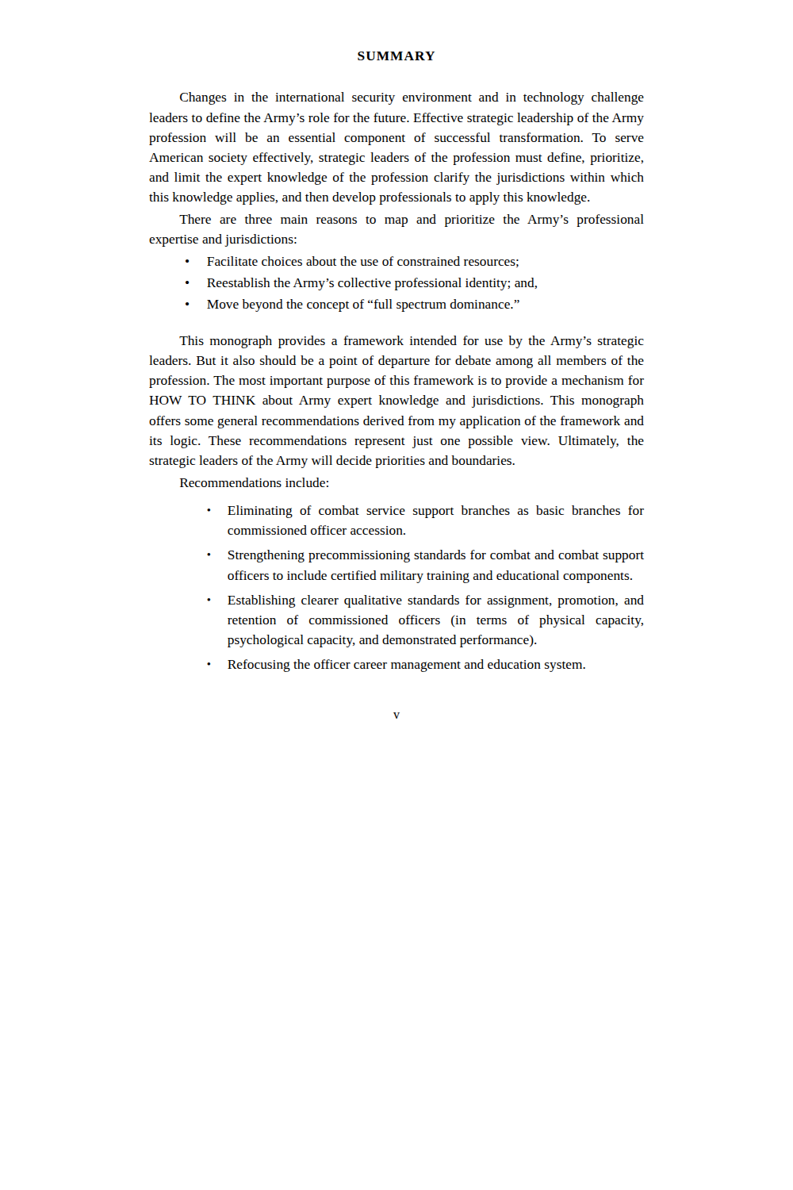SUMMARY
Changes in the international security environment and in technology challenge leaders to define the Army’s role for the future. Effective strategic leadership of the Army profession will be an essential component of successful transformation. To serve American society effectively, strategic leaders of the profession must define, prioritize, and limit the expert knowledge of the profession clarify the jurisdictions within which this knowledge applies, and then develop professionals to apply this knowledge.
There are three main reasons to map and prioritize the Army’s professional expertise and jurisdictions:
Facilitate choices about the use of constrained resources;
Reestablish the Army’s collective professional identity; and,
Move beyond the concept of “full spectrum dominance.”
This monograph provides a framework intended for use by the Army’s strategic leaders. But it also should be a point of departure for debate among all members of the profession. The most important purpose of this framework is to provide a mechanism for HOW TO THINK about Army expert knowledge and jurisdictions. This monograph offers some general recommendations derived from my application of the framework and its logic. These recommendations represent just one possible view. Ultimately, the strategic leaders of the Army will decide priorities and boundaries.
Recommendations include:
Eliminating of combat service support branches as basic branches for commissioned officer accession.
Strengthening precommissioning standards for combat and combat support officers to include certified military training and educational components.
Establishing clearer qualitative standards for assignment, promotion, and retention of commissioned officers (in terms of physical capacity, psychological capacity, and demonstrated performance).
Refocusing the officer career management and education system.
v